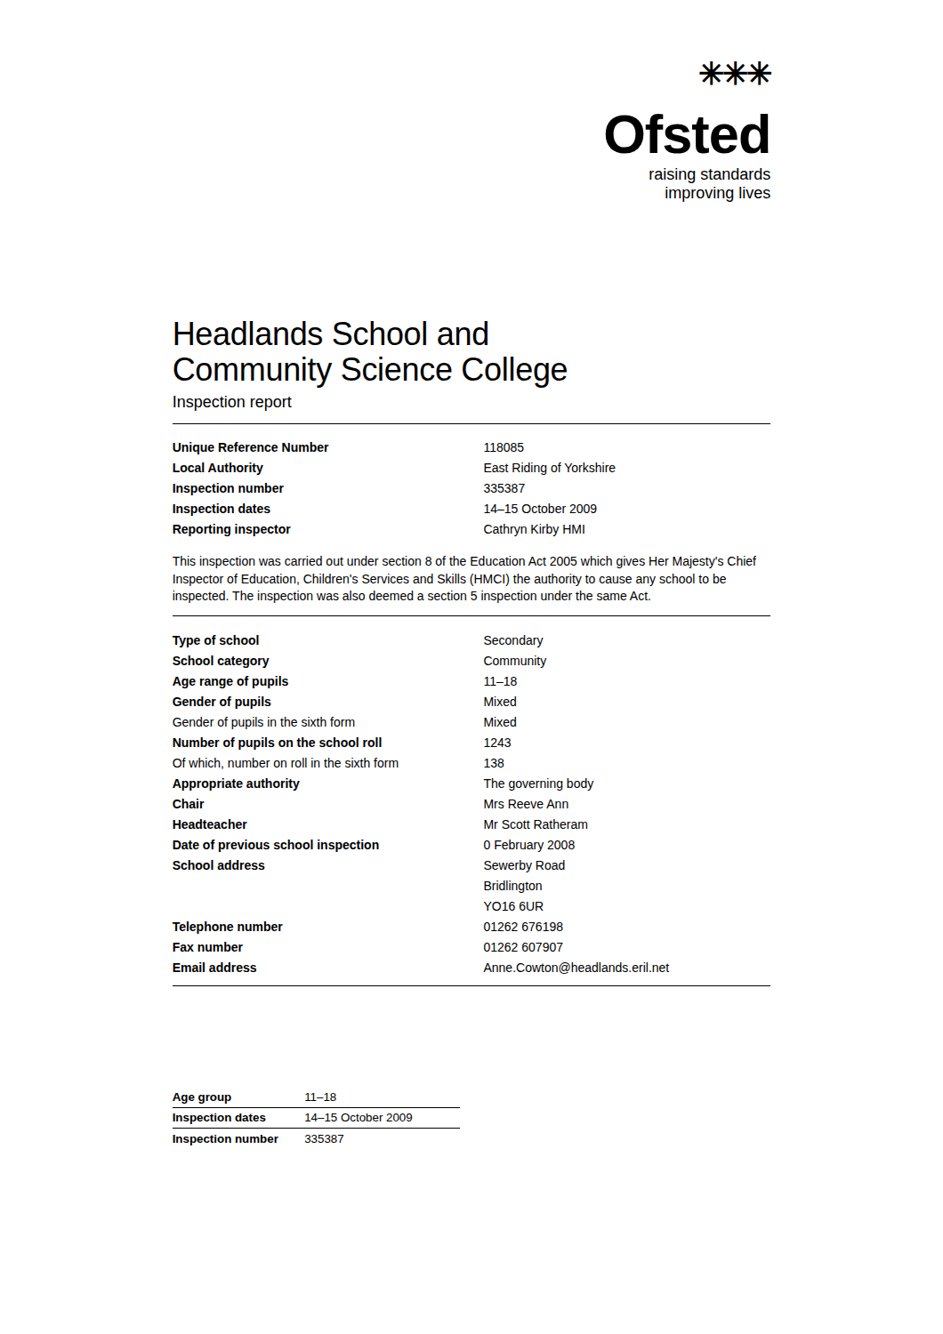✳✳✳
Ofsted
raising standards
improving lives
Headlands School and
Community Science College
Inspection report
| Unique Reference Number | 118085 |
| Local Authority | East Riding of Yorkshire |
| Inspection number | 335387 |
| Inspection dates | 14–15 October 2009 |
| Reporting inspector | Cathryn Kirby HMI |
This inspection was carried out under section 8 of the Education Act 2005 which gives Her Majesty's Chief Inspector of Education, Children's Services and Skills (HMCI) the authority to cause any school to be inspected. The inspection was also deemed a section 5 inspection under the same Act.
| Type of school | Secondary |
| School category | Community |
| Age range of pupils | 11–18 |
| Gender of pupils | Mixed |
| Gender of pupils in the sixth form | Mixed |
| Number of pupils on the school roll | 1243 |
| Of which, number on roll in the sixth form | 138 |
| Appropriate authority | The governing body |
| Chair | Mrs Reeve Ann |
| Headteacher | Mr Scott Ratheram |
| Date of previous school inspection | 0 February 2008 |
| School address | Sewerby Road |
| | Bridlington |
| | YO16 6UR |
| Telephone number | 01262 676198 |
| Fax number | 01262 607907 |
| Email address | Anne.Cowton@headlands.eril.net |
| Age group | 11–18 |
| Inspection dates | 14–15 October 2009 |
| Inspection number | 335387 |